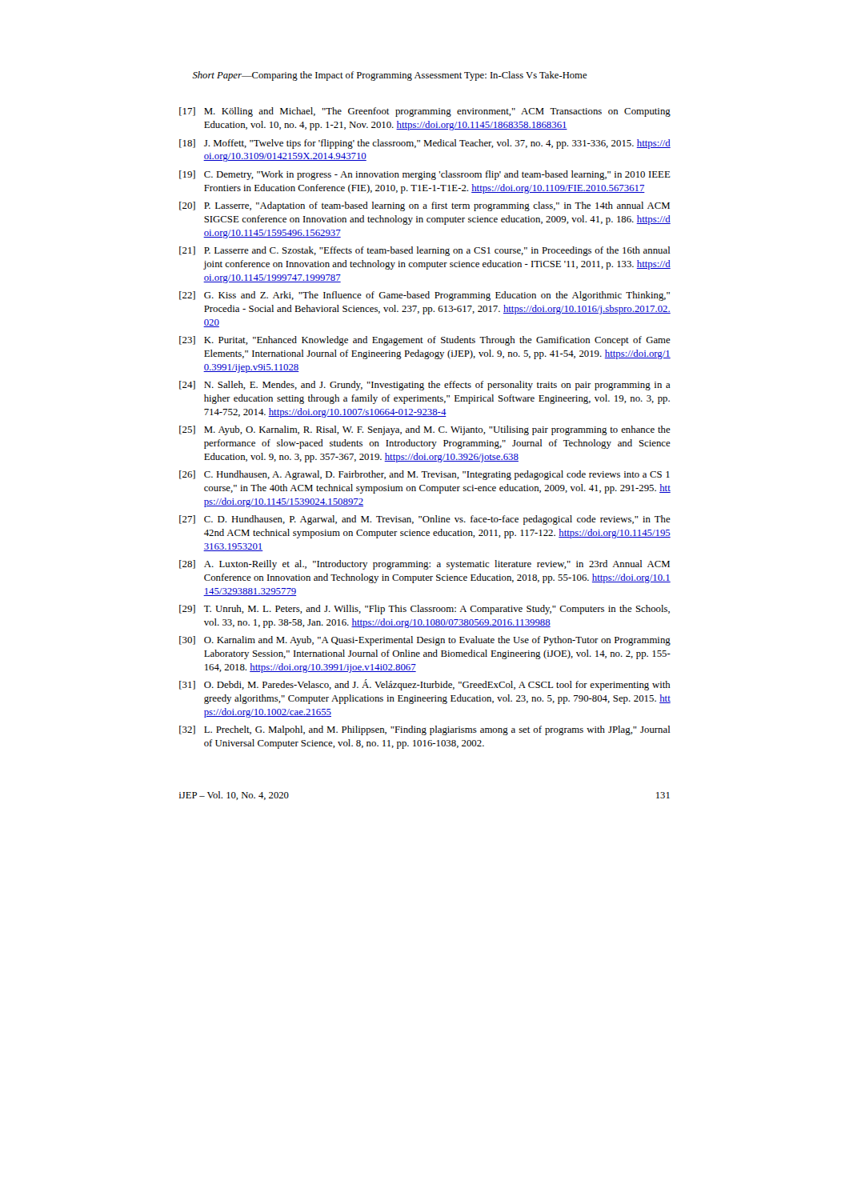Short Paper—Comparing the Impact of Programming Assessment Type: In-Class Vs Take-Home
[17] M. Kölling and Michael, "The Greenfoot programming environment," ACM Transactions on Computing Education, vol. 10, no. 4, pp. 1-21, Nov. 2010. https://doi.org/10.1145/1868358.1868361
[18] J. Moffett, "Twelve tips for 'flipping' the classroom," Medical Teacher, vol. 37, no. 4, pp. 331-336, 2015. https://doi.org/10.3109/0142159X.2014.943710
[19] C. Demetry, "Work in progress - An innovation merging 'classroom flip' and team-based learning," in 2010 IEEE Frontiers in Education Conference (FIE), 2010, p. T1E-1-T1E-2. https://doi.org/10.1109/FIE.2010.5673617
[20] P. Lasserre, "Adaptation of team-based learning on a first term programming class," in The 14th annual ACM SIGCSE conference on Innovation and technology in computer science education, 2009, vol. 41, p. 186. https://doi.org/10.1145/1595496.1562937
[21] P. Lasserre and C. Szostak, "Effects of team-based learning on a CS1 course," in Proceedings of the 16th annual joint conference on Innovation and technology in computer science education - ITiCSE '11, 2011, p. 133. https://doi.org/10.1145/1999747.1999787
[22] G. Kiss and Z. Arki, "The Influence of Game-based Programming Education on the Algorithmic Thinking," Procedia - Social and Behavioral Sciences, vol. 237, pp. 613-617, 2017. https://doi.org/10.1016/j.sbspro.2017.02.020
[23] K. Puritat, "Enhanced Knowledge and Engagement of Students Through the Gamification Concept of Game Elements," International Journal of Engineering Pedagogy (iJEP), vol. 9, no. 5, pp. 41-54, 2019. https://doi.org/10.3991/ijep.v9i5.11028
[24] N. Salleh, E. Mendes, and J. Grundy, "Investigating the effects of personality traits on pair programming in a higher education setting through a family of experiments," Empirical Software Engineering, vol. 19, no. 3, pp. 714-752, 2014. https://doi.org/10.1007/s10664-012-9238-4
[25] M. Ayub, O. Karnalim, R. Risal, W. F. Senjaya, and M. C. Wijanto, "Utilising pair programming to enhance the performance of slow-paced students on Introductory Programming," Journal of Technology and Science Education, vol. 9, no. 3, pp. 357-367, 2019. https://doi.org/10.3926/jotse.638
[26] C. Hundhausen, A. Agrawal, D. Fairbrother, and M. Trevisan, "Integrating pedagogical code reviews into a CS 1 course," in The 40th ACM technical symposium on Computer sci-ence education, 2009, vol. 41, pp. 291-295. https://doi.org/10.1145/1539024.1508972
[27] C. D. Hundhausen, P. Agarwal, and M. Trevisan, "Online vs. face-to-face pedagogical code reviews," in The 42nd ACM technical symposium on Computer science education, 2011, pp. 117-122. https://doi.org/10.1145/1953163.1953201
[28] A. Luxton-Reilly et al., "Introductory programming: a systematic literature review," in 23rd Annual ACM Conference on Innovation and Technology in Computer Science Education, 2018, pp. 55-106. https://doi.org/10.1145/3293881.3295779
[29] T. Unruh, M. L. Peters, and J. Willis, "Flip This Classroom: A Comparative Study," Computers in the Schools, vol. 33, no. 1, pp. 38-58, Jan. 2016. https://doi.org/10.1080/07380569.2016.1139988
[30] O. Karnalim and M. Ayub, "A Quasi-Experimental Design to Evaluate the Use of Python-Tutor on Programming Laboratory Session," International Journal of Online and Biomedical Engineering (iJOE), vol. 14, no. 2, pp. 155-164, 2018. https://doi.org/10.3991/ijoe.v14i02.8067
[31] O. Debdi, M. Paredes-Velasco, and J. Á. Velázquez-Iturbide, "GreedExCol, A CSCL tool for experimenting with greedy algorithms," Computer Applications in Engineering Education, vol. 23, no. 5, pp. 790-804, Sep. 2015. https://doi.org/10.1002/cae.21655
[32] L. Prechelt, G. Malpohl, and M. Philippsen, "Finding plagiarisms among a set of programs with JPlag," Journal of Universal Computer Science, vol. 8, no. 11, pp. 1016-1038, 2002.
iJEP ‒ Vol. 10, No. 4, 2020 131